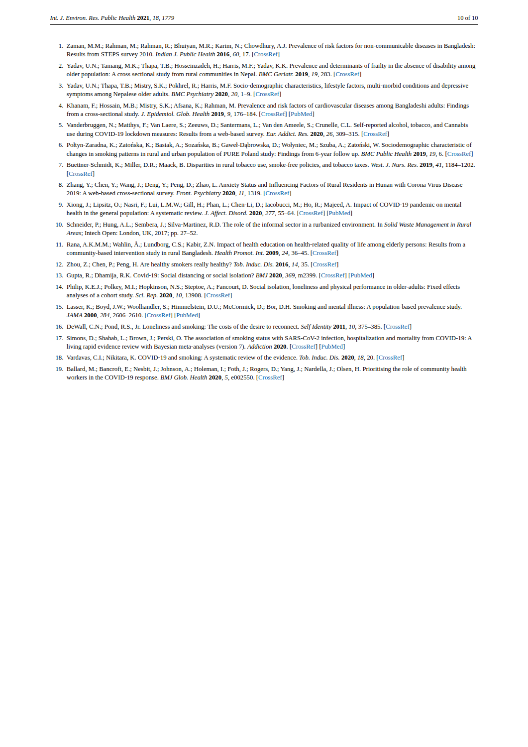Int. J. Environ. Res. Public Health 2021, 18, 1779
10 of 10
Zaman, M.M.; Rahman, M.; Rahman, R.; Bhuiyan, M.R.; Karim, N.; Chowdhury, A.J. Prevalence of risk factors for non-communicable diseases in Bangladesh: Results from STEPS survey 2010. Indian J. Public Health 2016, 60, 17. [CrossRef]
Yadav, U.N.; Tamang, M.K.; Thapa, T.B.; Hosseinzadeh, H.; Harris, M.F.; Yadav, K.K. Prevalence and determinants of frailty in the absence of disability among older population: A cross sectional study from rural communities in Nepal. BMC Geriatr. 2019, 19, 283. [CrossRef]
Yadav, U.N.; Thapa, T.B.; Mistry, S.K.; Pokhrel, R.; Harris, M.F. Socio-demographic characteristics, lifestyle factors, multi-morbid conditions and depressive symptoms among Nepalese older adults. BMC Psychiatry 2020, 20, 1–9. [CrossRef]
Khanam, F.; Hossain, M.B.; Mistry, S.K.; Afsana, K.; Rahman, M. Prevalence and risk factors of cardiovascular diseases among Bangladeshi adults: Findings from a cross-sectional study. J. Epidemiol. Glob. Health 2019, 9, 176–184. [CrossRef] [PubMed]
Vanderbruggen, N.; Matthys, F.; Van Laere, S.; Zeeuws, D.; Santermans, L.; Van den Ameele, S.; Crunelle, C.L. Self-reported alcohol, tobacco, and Cannabis use during COVID-19 lockdown measures: Results from a web-based survey. Eur. Addict. Res. 2020, 26, 309–315. [CrossRef]
Połtyn-Zaradna, K.; Zatońska, K.; Basiak, A.; Sozańska, B.; Gaweł-Dąbrowska, D.; Wołyniec, M.; Szuba, A.; Zatoński, W. Sociodemographic characteristic of changes in smoking patterns in rural and urban population of PURE Poland study: Findings from 6-year follow up. BMC Public Health 2019, 19, 6. [CrossRef]
Buettner-Schmidt, K.; Miller, D.R.; Maack, B. Disparities in rural tobacco use, smoke-free policies, and tobacco taxes. West. J. Nurs. Res. 2019, 41, 1184–1202. [CrossRef]
Zhang, Y.; Chen, Y.; Wang, J.; Deng, Y.; Peng, D.; Zhao, L. Anxiety Status and Influencing Factors of Rural Residents in Hunan with Corona Virus Disease 2019: A web-based cross-sectional survey. Front. Psychiatry 2020, 11, 1319. [CrossRef]
Xiong, J.; Lipsitz, O.; Nasri, F.; Lui, L.M.W.; Gill, H.; Phan, L.; Chen-Li, D.; Iacobucci, M.; Ho, R.; Majeed, A. Impact of COVID-19 pandemic on mental health in the general population: A systematic review. J. Affect. Disord. 2020, 277, 55–64. [CrossRef] [PubMed]
Schneider, P.; Hung, A.L.; Sembera, J.; Silva-Martinez, R.D. The role of the informal sector in a rurbanized environment. In Solid Waste Management in Rural Areas; Intech Open: London, UK, 2017; pp. 27–52.
Rana, A.K.M.M.; Wahlin, Å.; Lundborg, C.S.; Kabir, Z.N. Impact of health education on health-related quality of life among elderly persons: Results from a community-based intervention study in rural Bangladesh. Health Promot. Int. 2009, 24, 36–45. [CrossRef]
Zhou, Z.; Chen, P.; Peng, H. Are healthy smokers really healthy? Tob. Induc. Dis. 2016, 14, 35. [CrossRef]
Gupta, R.; Dhamija, R.K. Covid-19: Social distancing or social isolation? BMJ 2020, 369, m2399. [CrossRef] [PubMed]
Philip, K.E.J.; Polkey, M.I.; Hopkinson, N.S.; Steptoe, A.; Fancourt, D. Social isolation, loneliness and physical performance in older-adults: Fixed effects analyses of a cohort study. Sci. Rep. 2020, 10, 13908. [CrossRef]
Lasser, K.; Boyd, J.W.; Woolhandler, S.; Himmelstein, D.U.; McCormick, D.; Bor, D.H. Smoking and mental illness: A population-based prevalence study. JAMA 2000, 284, 2606–2610. [CrossRef] [PubMed]
DeWall, C.N.; Pond, R.S., Jr. Loneliness and smoking: The costs of the desire to reconnect. Self Identity 2011, 10, 375–385. [CrossRef]
Simons, D.; Shahab, L.; Brown, J.; Perski, O. The association of smoking status with SARS-CoV-2 infection, hospitalization and mortality from COVID-19: A living rapid evidence review with Bayesian meta-analyses (version 7). Addiction 2020. [CrossRef] [PubMed]
Vardavas, C.I.; Nikitara, K. COVID-19 and smoking: A systematic review of the evidence. Tob. Induc. Dis. 2020, 18, 20. [CrossRef]
Ballard, M.; Bancroft, E.; Nesbit, J.; Johnson, A.; Holeman, I.; Foth, J.; Rogers, D.; Yang, J.; Nardella, J.; Olsen, H. Prioritising the role of community health workers in the COVID-19 response. BMJ Glob. Health 2020, 5, e002550. [CrossRef]